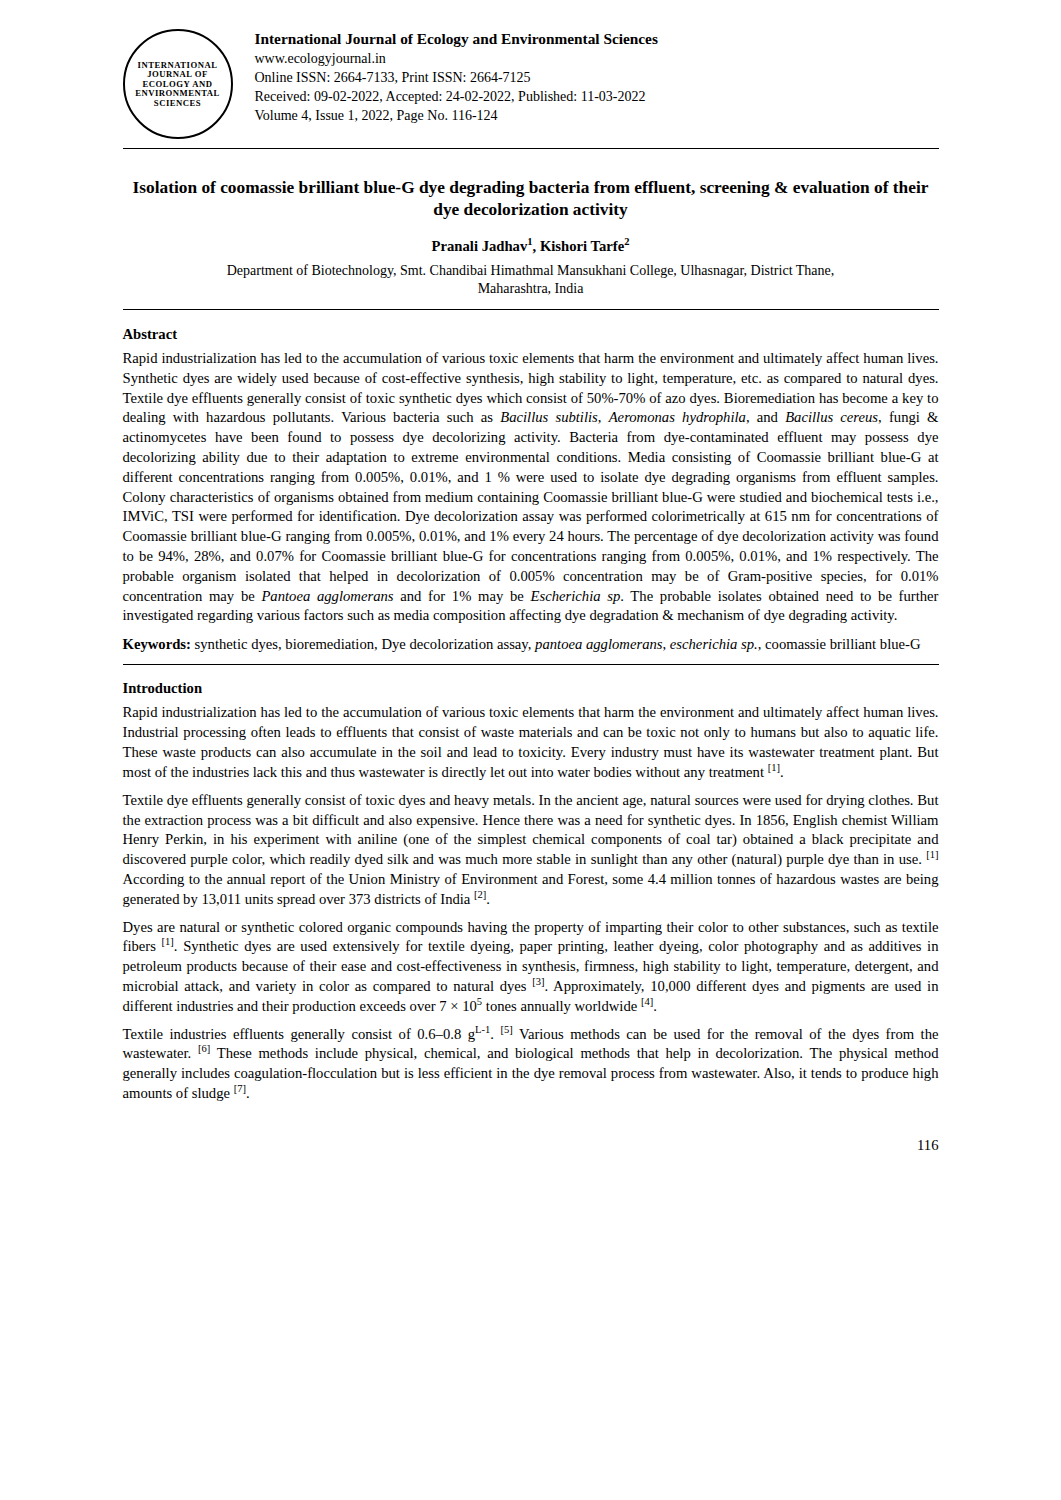INTERNATIONAL JOURNAL OF ECOLOGY AND ENVIRONMENTAL SCIENCES
International Journal of Ecology and Environmental Sciences
www.ecologyjournal.in
Online ISSN: 2664-7133, Print ISSN: 2664-7125
Received: 09-02-2022, Accepted: 24-02-2022, Published: 11-03-2022
Volume 4, Issue 1, 2022, Page No. 116-124
Isolation of coomassie brilliant blue-G dye degrading bacteria from effluent, screening & evaluation of their dye decolorization activity
Pranali Jadhav1, Kishori Tarfe2
Department of Biotechnology, Smt. Chandibai Himathmal Mansukhani College, Ulhasnagar, District Thane,
Maharashtra, India
Abstract
Rapid industrialization has led to the accumulation of various toxic elements that harm the environment and ultimately affect human lives. Synthetic dyes are widely used because of cost-effective synthesis, high stability to light, temperature, etc. as compared to natural dyes. Textile dye effluents generally consist of toxic synthetic dyes which consist of 50%-70% of azo dyes. Bioremediation has become a key to dealing with hazardous pollutants. Various bacteria such as Bacillus subtilis, Aeromonas hydrophila, and Bacillus cereus, fungi & actinomycetes have been found to possess dye decolorizing activity. Bacteria from dye-contaminated effluent may possess dye decolorizing ability due to their adaptation to extreme environmental conditions. Media consisting of Coomassie brilliant blue-G at different concentrations ranging from 0.005%, 0.01%, and 1 % were used to isolate dye degrading organisms from effluent samples. Colony characteristics of organisms obtained from medium containing Coomassie brilliant blue-G were studied and biochemical tests i.e., IMViC, TSI were performed for identification. Dye decolorization assay was performed colorimetrically at 615 nm for concentrations of Coomassie brilliant blue-G ranging from 0.005%, 0.01%, and 1% every 24 hours. The percentage of dye decolorization activity was found to be 94%, 28%, and 0.07% for Coomassie brilliant blue-G for concentrations ranging from 0.005%, 0.01%, and 1% respectively. The probable organism isolated that helped in decolorization of 0.005% concentration may be of Gram-positive species, for 0.01% concentration may be Pantoea agglomerans and for 1% may be Escherichia sp. The probable isolates obtained need to be further investigated regarding various factors such as media composition affecting dye degradation & mechanism of dye degrading activity.
Keywords: synthetic dyes, bioremediation, Dye decolorization assay, pantoea agglomerans, escherichia sp., coomassie brilliant blue-G
Introduction
Rapid industrialization has led to the accumulation of various toxic elements that harm the environment and ultimately affect human lives. Industrial processing often leads to effluents that consist of waste materials and can be toxic not only to humans but also to aquatic life. These waste products can also accumulate in the soil and lead to toxicity. Every industry must have its wastewater treatment plant. But most of the industries lack this and thus wastewater is directly let out into water bodies without any treatment [1].
Textile dye effluents generally consist of toxic dyes and heavy metals. In the ancient age, natural sources were used for drying clothes. But the extraction process was a bit difficult and also expensive. Hence there was a need for synthetic dyes. In 1856, English chemist William Henry Perkin, in his experiment with aniline (one of the simplest chemical components of coal tar) obtained a black precipitate and discovered purple color, which readily dyed silk and was much more stable in sunlight than any other (natural) purple dye than in use. [1] According to the annual report of the Union Ministry of Environment and Forest, some 4.4 million tonnes of hazardous wastes are being generated by 13,011 units spread over 373 districts of India [2].
Dyes are natural or synthetic colored organic compounds having the property of imparting their color to other substances, such as textile fibers [1]. Synthetic dyes are used extensively for textile dyeing, paper printing, leather dyeing, color photography and as additives in petroleum products because of their ease and cost-effectiveness in synthesis, firmness, high stability to light, temperature, detergent, and microbial attack, and variety in color as compared to natural dyes [3]. Approximately, 10,000 different dyes and pigments are used in different industries and their production exceeds over 7 × 105 tones annually worldwide [4].
Textile industries effluents generally consist of 0.6–0.8 gL-1. [5] Various methods can be used for the removal of the dyes from the wastewater. [6] These methods include physical, chemical, and biological methods that help in decolorization. The physical method generally includes coagulation-flocculation but is less efficient in the dye removal process from wastewater. Also, it tends to produce high amounts of sludge [7].
116